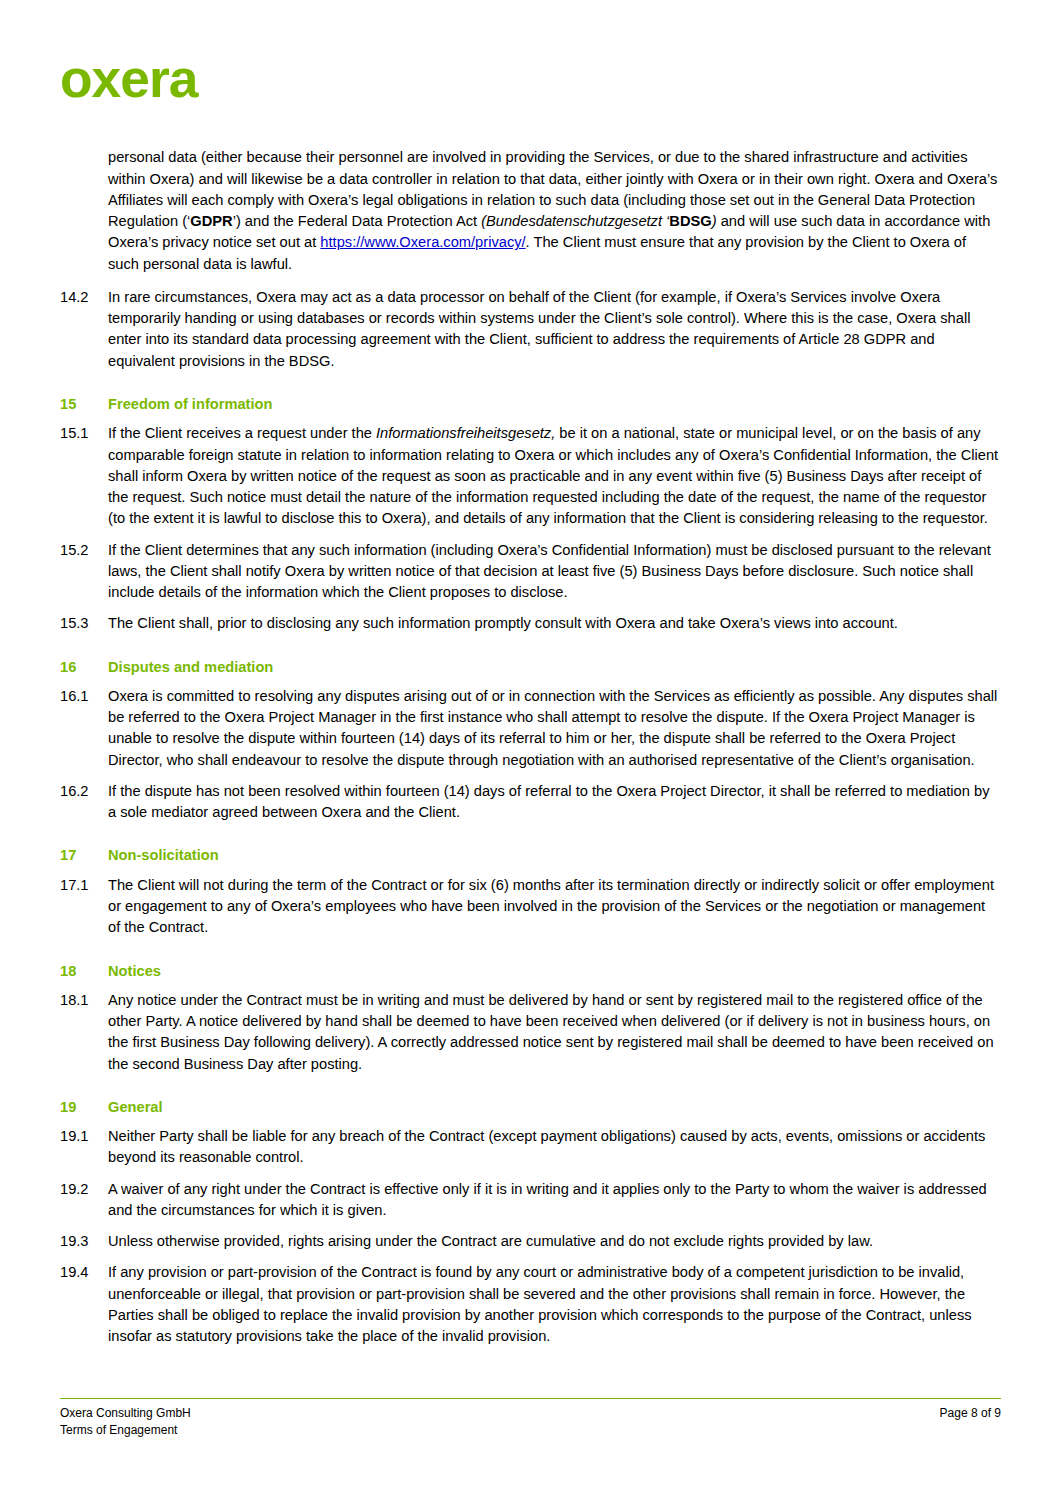oxera
personal data (either because their personnel are involved in providing the Services, or due to the shared infrastructure and activities within Oxera) and will likewise be a data controller in relation to that data, either jointly with Oxera or in their own right. Oxera and Oxera’s Affiliates will each comply with Oxera’s legal obligations in relation to such data (including those set out in the General Data Protection Regulation (‘GDPR’) and the Federal Data Protection Act (Bundesdatenschutzgesetzt ‘BDSG) and will use such data in accordance with Oxera’s privacy notice set out at https://www.Oxera.com/privacy/. The Client must ensure that any provision by the Client to Oxera of such personal data is lawful.
14.2
In rare circumstances, Oxera may act as a data processor on behalf of the Client (for example, if Oxera’s Services involve Oxera temporarily handing or using databases or records within systems under the Client’s sole control). Where this is the case, Oxera shall enter into its standard data processing agreement with the Client, sufficient to address the requirements of Article 28 GDPR and equivalent provisions in the BDSG.
15
Freedom of information
15.1
If the Client receives a request under the Informationsfreiheitsgesetz, be it on a national, state or municipal level, or on the basis of any comparable foreign statute in relation to information relating to Oxera or which includes any of Oxera’s Confidential Information, the Client shall inform Oxera by written notice of the request as soon as practicable and in any event within five (5) Business Days after receipt of the request. Such notice must detail the nature of the information requested including the date of the request, the name of the requestor (to the extent it is lawful to disclose this to Oxera), and details of any information that the Client is considering releasing to the requestor.
15.2
If the Client determines that any such information (including Oxera’s Confidential Information) must be disclosed pursuant to the relevant laws, the Client shall notify Oxera by written notice of that decision at least five (5) Business Days before disclosure. Such notice shall include details of the information which the Client proposes to disclose.
15.3
The Client shall, prior to disclosing any such information promptly consult with Oxera and take Oxera’s views into account.
16
Disputes and mediation
16.1
Oxera is committed to resolving any disputes arising out of or in connection with the Services as efficiently as possible. Any disputes shall be referred to the Oxera Project Manager in the first instance who shall attempt to resolve the dispute. If the Oxera Project Manager is unable to resolve the dispute within fourteen (14) days of its referral to him or her, the dispute shall be referred to the Oxera Project Director, who shall endeavour to resolve the dispute through negotiation with an authorised representative of the Client’s organisation.
16.2
If the dispute has not been resolved within fourteen (14) days of referral to the Oxera Project Director, it shall be referred to mediation by a sole mediator agreed between Oxera and the Client.
17
Non-solicitation
17.1
The Client will not during the term of the Contract or for six (6) months after its termination directly or indirectly solicit or offer employment or engagement to any of Oxera’s employees who have been involved in the provision of the Services or the negotiation or management of the Contract.
18
Notices
18.1
Any notice under the Contract must be in writing and must be delivered by hand or sent by registered mail to the registered office of the other Party. A notice delivered by hand shall be deemed to have been received when delivered (or if delivery is not in business hours, on the first Business Day following delivery). A correctly addressed notice sent by registered mail shall be deemed to have been received on the second Business Day after posting.
19
General
19.1
Neither Party shall be liable for any breach of the Contract (except payment obligations) caused by acts, events, omissions or accidents beyond its reasonable control.
19.2
A waiver of any right under the Contract is effective only if it is in writing and it applies only to the Party to whom the waiver is addressed and the circumstances for which it is given.
19.3
Unless otherwise provided, rights arising under the Contract are cumulative and do not exclude rights provided by law.
19.4
If any provision or part-provision of the Contract is found by any court or administrative body of a competent jurisdiction to be invalid, unenforceable or illegal, that provision or part-provision shall be severed and the other provisions shall remain in force. However, the Parties shall be obliged to replace the invalid provision by another provision which corresponds to the purpose of the Contract, unless insofar as statutory provisions take the place of the invalid provision.
Oxera Consulting GmbH
Terms of Engagement
Page 8 of 9